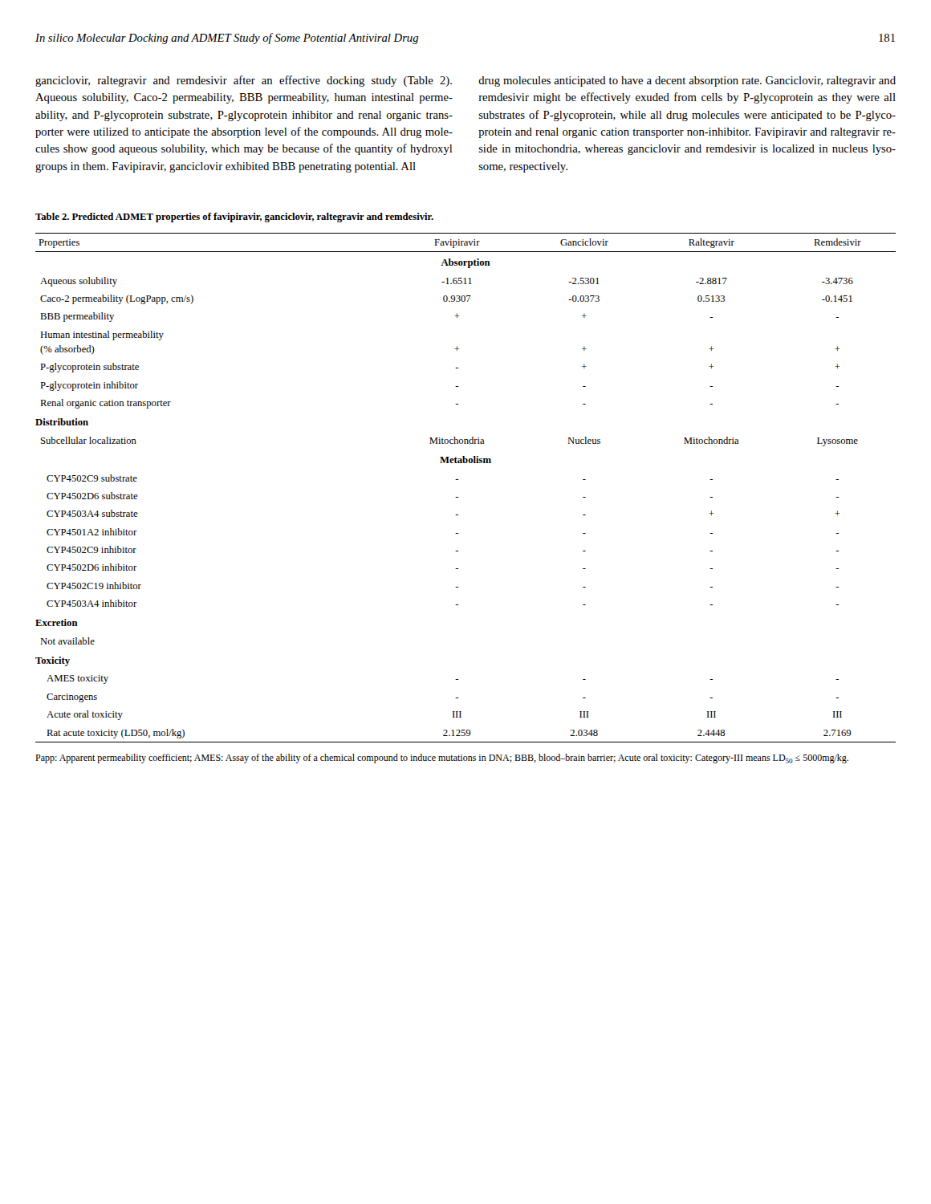In silico Molecular Docking and ADMET Study of Some Potential Antiviral Drug 181
ganciclovir, raltegravir and remdesivir after an effective docking study (Table 2). Aqueous solubility, Caco-2 permeability, BBB permeability, human intestinal permeability, and P-glycoprotein substrate, P-glycoprotein inhibitor and renal organic transporter were utilized to anticipate the absorption level of the compounds. All drug molecules show good aqueous solubility, which may be because of the quantity of hydroxyl groups in them. Favipiravir, ganciclovir exhibited BBB penetrating potential. All
drug molecules anticipated to have a decent absorption rate. Ganciclovir, raltegravir and remdesivir might be effectively exuded from cells by P-glycoprotein as they were all substrates of P-glycoprotein, while all drug molecules were anticipated to be P-glycoprotein and renal organic cation transporter non-inhibitor. Favipiravir and raltegravir reside in mitochondria, whereas ganciclovir and remdesivir is localized in nucleus lysosome, respectively.
Table 2. Predicted ADMET properties of favipiravir, ganciclovir, raltegravir and remdesivir.
| Properties | Favipiravir | Ganciclovir | Raltegravir | Remdesivir |
| --- | --- | --- | --- | --- |
| Absorption |
| Aqueous solubility | -1.6511 | -2.5301 | -2.8817 | -3.4736 |
| Caco-2 permeability (LogPapp, cm/s) | 0.9307 | -0.0373 | 0.5133 | -0.1451 |
| BBB permeability | + | + | - | - |
| Human intestinal permeability (% absorbed) | + | + | + | + |
| P-glycoprotein substrate | - | + | + | + |
| P-glycoprotein inhibitor | - | - | - | - |
| Renal organic cation transporter | - | - | - | - |
| Distribution |
| Subcellular localization | Mitochondria | Nucleus | Mitochondria | Lysosome |
| Metabolism |
| CYP4502C9 substrate | - | - | - | - |
| CYP4502D6 substrate | - | - | - | - |
| CYP4503A4 substrate | - | - | + | + |
| CYP4501A2 inhibitor | - | - | - | - |
| CYP4502C9 inhibitor | - | - | - | - |
| CYP4502D6 inhibitor | - | - | - | - |
| CYP4502C19 inhibitor | - | - | - | - |
| CYP4503A4 inhibitor | - | - | - | - |
| Excretion |
| Not available | | | | |
| Toxicity |
| AMES toxicity | - | - | - | - |
| Carcinogens | - | - | - | - |
| Acute oral toxicity | III | III | III | III |
| Rat acute toxicity (LD50, mol/kg) | 2.1259 | 2.0348 | 2.4448 | 2.7169 |
Papp: Apparent permeability coefficient; AMES: Assay of the ability of a chemical compound to induce mutations in DNA; BBB, blood–brain barrier; Acute oral toxicity: Category-III means LD50 ≤ 5000mg/kg.